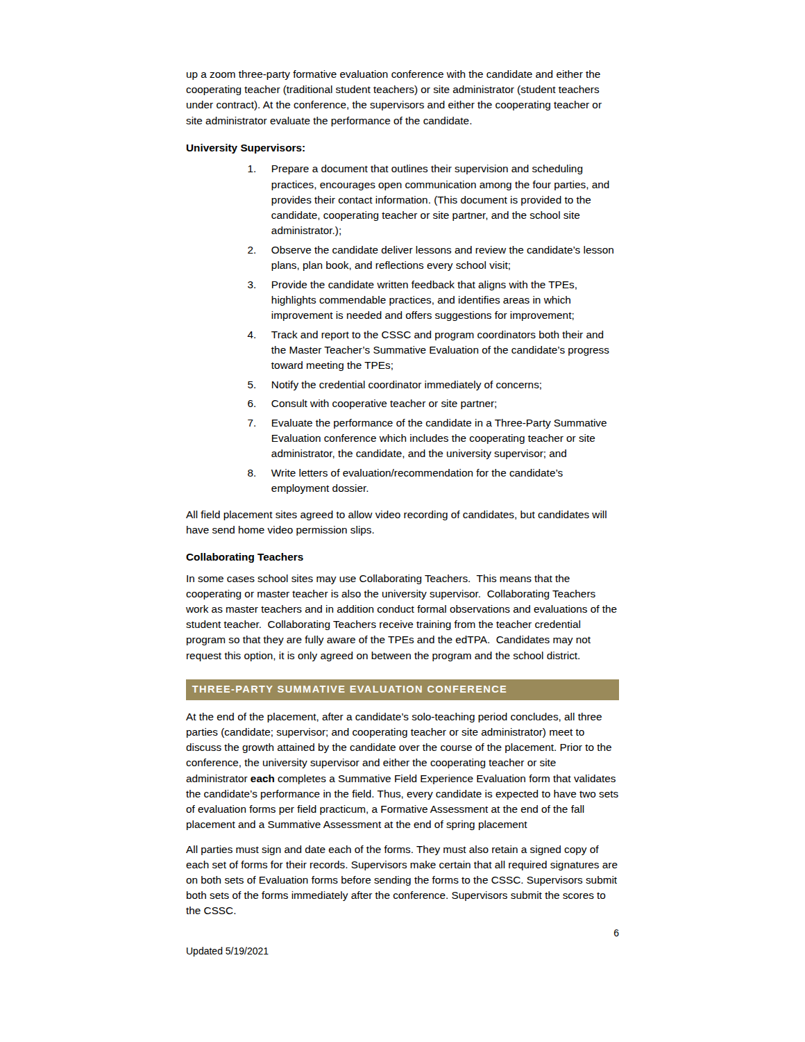up a zoom three-party formative evaluation conference with the candidate and either the cooperating teacher (traditional student teachers) or site administrator (student teachers under contract). At the conference, the supervisors and either the cooperating teacher or site administrator evaluate the performance of the candidate.
University Supervisors:
Prepare a document that outlines their supervision and scheduling practices, encourages open communication among the four parties, and provides their contact information. (This document is provided to the candidate, cooperating teacher or site partner, and the school site administrator.);
Observe the candidate deliver lessons and review the candidate’s lesson plans, plan book, and reflections every school visit;
Provide the candidate written feedback that aligns with the TPEs, highlights commendable practices, and identifies areas in which improvement is needed and offers suggestions for improvement;
Track and report to the CSSC and program coordinators both their and the Master Teacher’s Summative Evaluation of the candidate’s progress toward meeting the TPEs;
Notify the credential coordinator immediately of concerns;
Consult with cooperative teacher or site partner;
Evaluate the performance of the candidate in a Three-Party Summative Evaluation conference which includes the cooperating teacher or site administrator, the candidate, and the university supervisor; and
Write letters of evaluation/recommendation for the candidate’s employment dossier.
All field placement sites agreed to allow video recording of candidates, but candidates will have send home video permission slips.
Collaborating Teachers
In some cases school sites may use Collaborating Teachers. This means that the cooperating or master teacher is also the university supervisor. Collaborating Teachers work as master teachers and in addition conduct formal observations and evaluations of the student teacher. Collaborating Teachers receive training from the teacher credential program so that they are fully aware of the TPEs and the edTPA. Candidates may not request this option, it is only agreed on between the program and the school district.
Three-Party Summative Evaluation Conference
At the end of the placement, after a candidate’s solo-teaching period concludes, all three parties (candidate; supervisor; and cooperating teacher or site administrator) meet to discuss the growth attained by the candidate over the course of the placement. Prior to the conference, the university supervisor and either the cooperating teacher or site administrator each completes a Summative Field Experience Evaluation form that validates the candidate’s performance in the field. Thus, every candidate is expected to have two sets of evaluation forms per field practicum, a Formative Assessment at the end of the fall placement and a Summative Assessment at the end of spring placement
All parties must sign and date each of the forms. They must also retain a signed copy of each set of forms for their records. Supervisors make certain that all required signatures are on both sets of Evaluation forms before sending the forms to the CSSC. Supervisors submit both sets of the forms immediately after the conference. Supervisors submit the scores to the CSSC.
6
Updated 5/19/2021